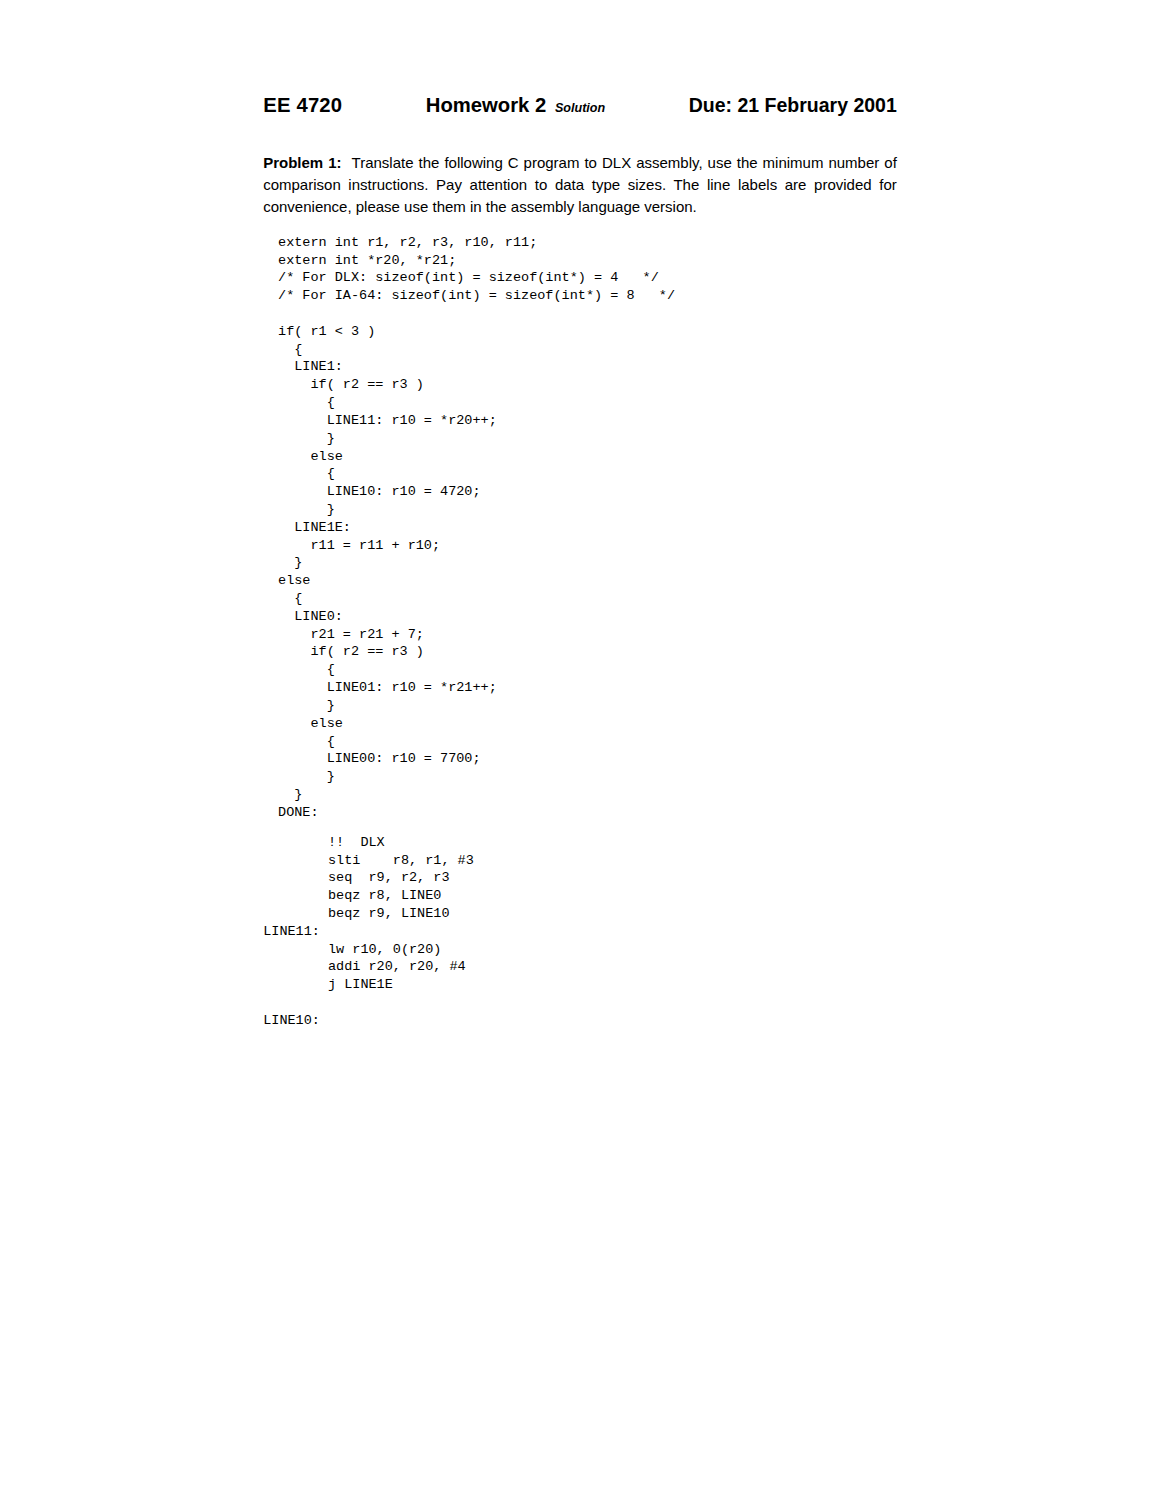EE 4720
Homework 2 Solution
Due: 21 February 2001
Problem 1: Translate the following C program to DLX assembly, use the minimum number of comparison instructions. Pay attention to data type sizes. The line labels are provided for convenience, please use them in the assembly language version.
extern int r1, r2, r3, r10, r11;
extern int *r20, *r21;
/* For DLX: sizeof(int) = sizeof(int*) = 4   */
/* For IA-64: sizeof(int) = sizeof(int*) = 8   */

if( r1 < 3 )
  {
  LINE1:
    if( r2 == r3 )
      {
      LINE11: r10 = *r20++;
      }
    else
      {
      LINE10: r10 = 4720;
      }
  LINE1E:
    r11 = r11 + r10;
  }
else
  {
  LINE0:
    r21 = r21 + 7;
    if( r2 == r3 )
      {
      LINE01: r10 = *r21++;
      }
    else
      {
      LINE00: r10 = 7700;
      }
  }
DONE:
        !!  DLX
        slti    r8, r1, #3
        seq  r9, r2, r3
        beqz r8, LINE0
        beqz r9, LINE10
LINE11:
        lw r10, 0(r20)
        addi r20, r20, #4
        j LINE1E

LINE10: